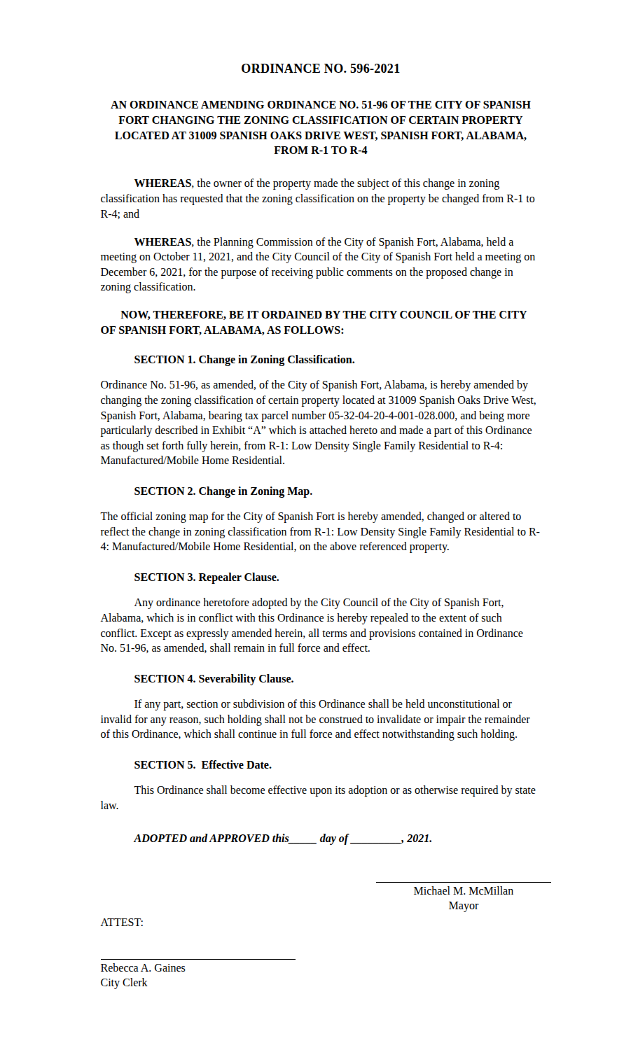ORDINANCE NO. 596-2021
An Ordinance Amending Ordinance No. 51-96 of the City of Spanish Fort Changing the Zoning Classification of Certain Property Located at 31009 Spanish Oaks Drive West, Spanish Fort, Alabama, from R-1 to R-4
WHEREAS, the owner of the property made the subject of this change in zoning classification has requested that the zoning classification on the property be changed from R-1 to R-4; and
WHEREAS, the Planning Commission of the City of Spanish Fort, Alabama, held a meeting on October 11, 2021, and the City Council of the City of Spanish Fort held a meeting on December 6, 2021, for the purpose of receiving public comments on the proposed change in zoning classification.
NOW, THEREFORE, BE IT ORDAINED BY THE CITY COUNCIL OF THE CITY OF SPANISH FORT, ALABAMA, AS FOLLOWS:
SECTION 1. Change in Zoning Classification.
Ordinance No. 51-96, as amended, of the City of Spanish Fort, Alabama, is hereby amended by changing the zoning classification of certain property located at 31009 Spanish Oaks Drive West, Spanish Fort, Alabama, bearing tax parcel number 05-32-04-20-4-001-028.000, and being more particularly described in Exhibit “A” which is attached hereto and made a part of this Ordinance as though set forth fully herein, from R-1: Low Density Single Family Residential to R-4: Manufactured/Mobile Home Residential.
SECTION 2. Change in Zoning Map.
The official zoning map for the City of Spanish Fort is hereby amended, changed or altered to reflect the change in zoning classification from R-1: Low Density Single Family Residential to R-4: Manufactured/Mobile Home Residential, on the above referenced property.
SECTION 3. Repealer Clause.
Any ordinance heretofore adopted by the City Council of the City of Spanish Fort, Alabama, which is in conflict with this Ordinance is hereby repealed to the extent of such conflict. Except as expressly amended herein, all terms and provisions contained in Ordinance No. 51-96, as amended, shall remain in full force and effect.
SECTION 4. Severability Clause.
If any part, section or subdivision of this Ordinance shall be held unconstitutional or invalid for any reason, such holding shall not be construed to invalidate or impair the remainder of this Ordinance, which shall continue in full force and effect notwithstanding such holding.
SECTION 5. Effective Date.
This Ordinance shall become effective upon its adoption or as otherwise required by state law.
ADOPTED and APPROVED this_____ day of _________, 2021.
Michael M. McMillan
Mayor
ATTEST:
Rebecca A. Gaines
City Clerk